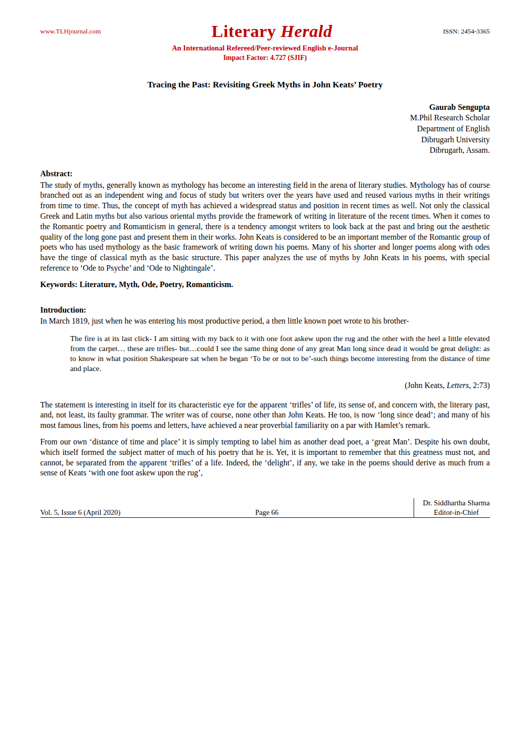www.TLHjournal.com Literary Herald ISSN: 2454-3365
An International Refereed/Peer-reviewed English e-Journal
Impact Factor: 4.727 (SJIF)
Tracing the Past: Revisiting Greek Myths in John Keats’ Poetry
Gaurab Sengupta
M.Phil Research Scholar
Department of English
Dibrugarh University
Dibrugarh, Assam.
Abstract:
The study of myths, generally known as mythology has become an interesting field in the arena of literary studies. Mythology has of course branched out as an independent wing and focus of study but writers over the years have used and reused various myths in their writings from time to time. Thus, the concept of myth has achieved a widespread status and position in recent times as well. Not only the classical Greek and Latin myths but also various oriental myths provide the framework of writing in literature of the recent times. When it comes to the Romantic poetry and Romanticism in general, there is a tendency amongst writers to look back at the past and bring out the aesthetic quality of the long gone past and present them in their works. John Keats is considered to be an important member of the Romantic group of poets who has used mythology as the basic framework of writing down his poems. Many of his shorter and longer poems along with odes have the tinge of classical myth as the basic structure. This paper analyzes the use of myths by John Keats in his poems, with special reference to ‘Ode to Psyche’ and ‘Ode to Nightingale’.
Keywords: Literature, Myth, Ode, Poetry, Romanticism.
Introduction:
In March 1819, just when he was entering his most productive period, a then little known poet wrote to his brother-
The fire is at its last click- I am sitting with my back to it with one foot askew upon the rug and the other with the heel a little elevated from the carpet… these are trifles- but…could I see the same thing done of any great Man long since dead it would be great delight: as to know in what position Shakespeare sat when he began ‘To be or not to be’-such things become interesting from the distance of time and place.
(John Keats, Letters, 2:73)
The statement is interesting in itself for its characteristic eye for the apparent ‘trifles’ of life, its sense of, and concern with, the literary past, and, not least, its faulty grammar. The writer was of course, none other than John Keats. He too, is now ‘long since dead’; and many of his most famous lines, from his poems and letters, have achieved a near proverbial familiarity on a par with Hamlet’s remark.
From our own ‘distance of time and place’ it is simply tempting to label him as another dead poet, a ‘great Man’. Despite his own doubt, which itself formed the subject matter of much of his poetry that he is. Yet, it is important to remember that this greatness must not, and cannot, be separated from the apparent ‘trifles’ of a life. Indeed, the ‘delight’, if any, we take in the poems should derive as much from a sense of Keats ‘with one foot askew upon the rug’,
Vol. 5, Issue 6 (April 2020)
Page 66
Dr. Siddhartha Sharma Editor-in-Chief